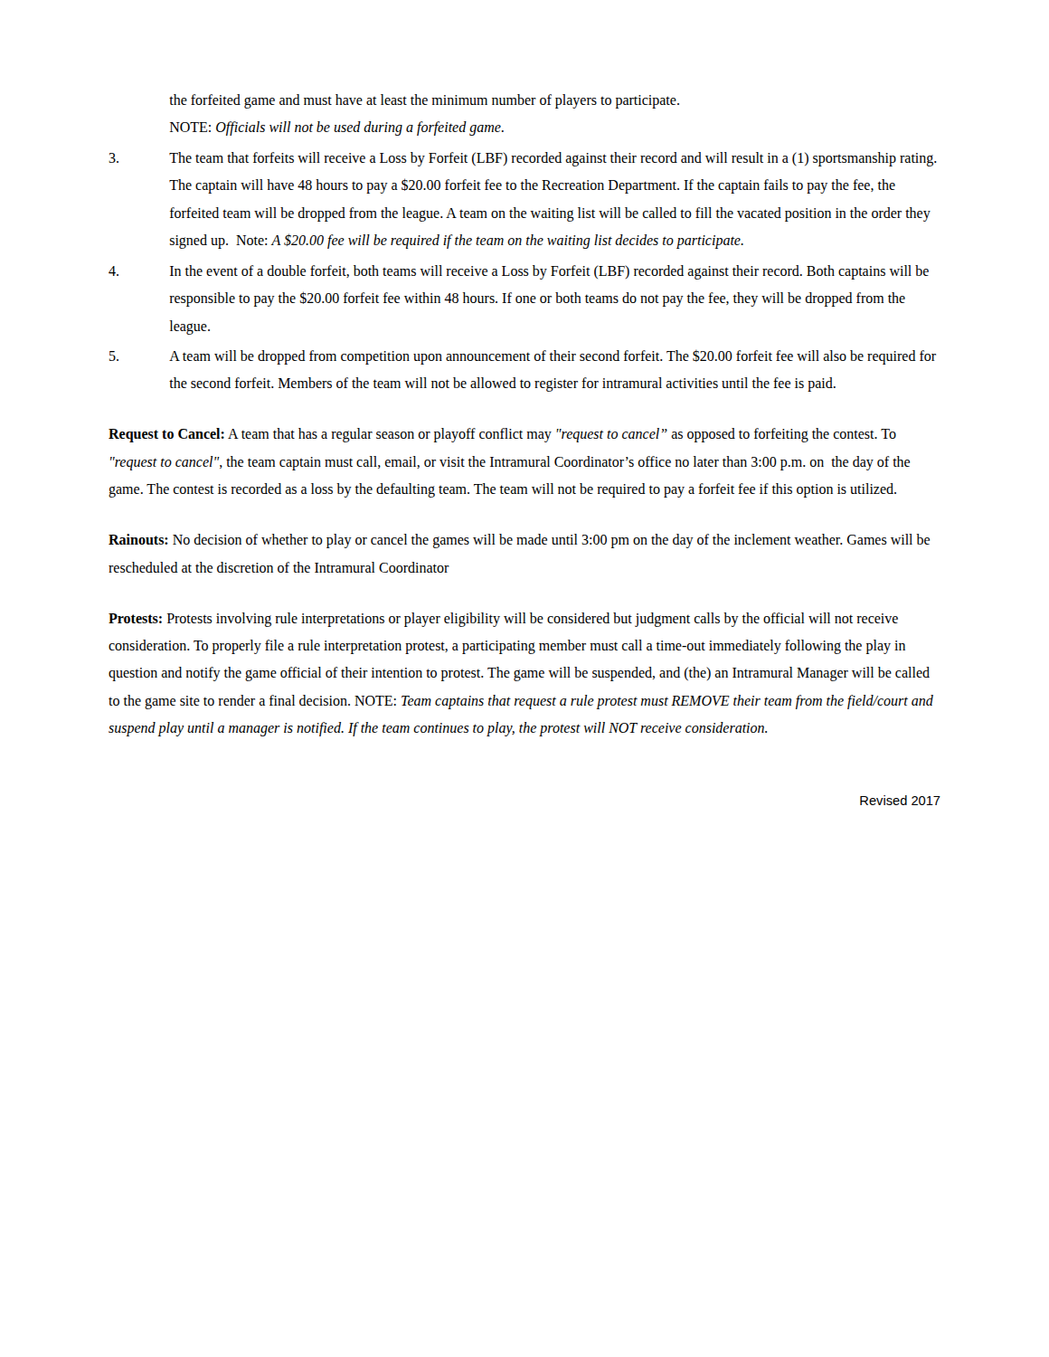the forfeited game and must have at least the minimum number of players to participate.
NOTE: Officials will not be used during a forfeited game.
3. The team that forfeits will receive a Loss by Forfeit (LBF) recorded against their record and will result in a (1) sportsmanship rating. The captain will have 48 hours to pay a $20.00 forfeit fee to the Recreation Department. If the captain fails to pay the fee, the forfeited team will be dropped from the league. A team on the waiting list will be called to fill the vacated position in the order they signed up. Note: A $20.00 fee will be required if the team on the waiting list decides to participate.
4. In the event of a double forfeit, both teams will receive a Loss by Forfeit (LBF) recorded against their record. Both captains will be responsible to pay the $20.00 forfeit fee within 48 hours. If one or both teams do not pay the fee, they will be dropped from the league.
5. A team will be dropped from competition upon announcement of their second forfeit. The $20.00 forfeit fee will also be required for the second forfeit. Members of the team will not be allowed to register for intramural activities until the fee is paid.
Request to Cancel: A team that has a regular season or playoff conflict may "request to cancel” as opposed to forfeiting the contest. To "request to cancel", the team captain must call, email, or visit the Intramural Coordinator’s office no later than 3:00 p.m. on the day of the game. The contest is recorded as a loss by the defaulting team. The team will not be required to pay a forfeit fee if this option is utilized.
Rainouts: No decision of whether to play or cancel the games will be made until 3:00 pm on the day of the inclement weather. Games will be rescheduled at the discretion of the Intramural Coordinator
Protests: Protests involving rule interpretations or player eligibility will be considered but judgment calls by the official will not receive consideration. To properly file a rule interpretation protest, a participating member must call a time-out immediately following the play in question and notify the game official of their intention to protest. The game will be suspended, and (the) an Intramural Manager will be called to the game site to render a final decision. NOTE: Team captains that request a rule protest must REMOVE their team from the field/court and suspend play until a manager is notified. If the team continues to play, the protest will NOT receive consideration.
Revised 2017